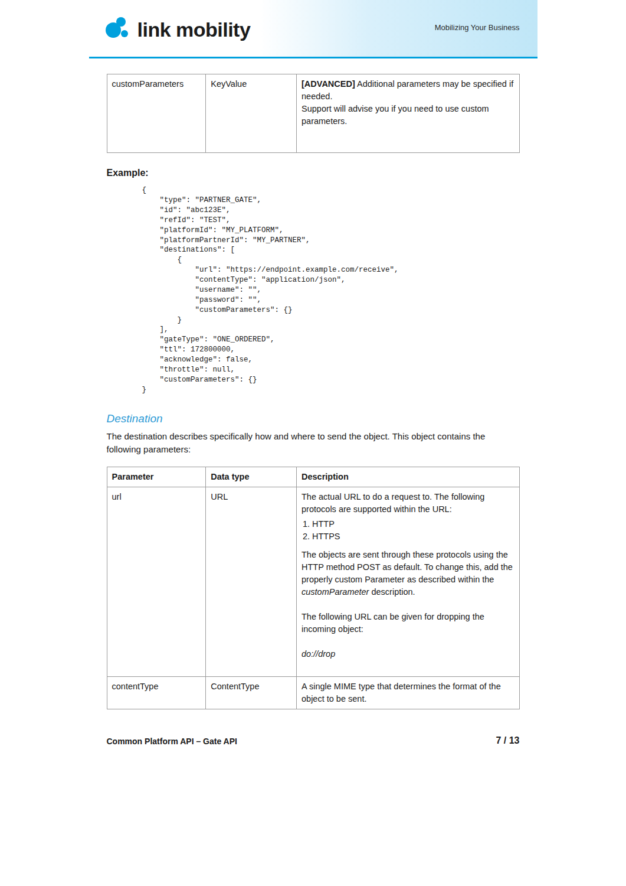link mobility
Mobilizing Your Business
| customParameters | KeyValue | [ADVANCED] Additional parameters may be specified if needed. Support will advise you if you need to use custom parameters. |
Example:
{
    "type": "PARTNER_GATE",
    "id": "abc123E",
    "refId": "TEST",
    "platformId": "MY_PLATFORM",
    "platformPartnerId": "MY_PARTNER",
    "destinations": [
        {
            "url": "https://endpoint.example.com/receive",
            "contentType": "application/json",
            "username": "",
            "password": "",
            "customParameters": {}
        }
    ],
    "gateType": "ONE_ORDERED",
    "ttl": 172800000,
    "acknowledge": false,
    "throttle": null,
    "customParameters": {}
}
Destination
The destination describes specifically how and where to send the object. This object contains the following parameters:
| Parameter | Data type | Description |
| --- | --- | --- |
| url | URL | The actual URL to do a request to. The following protocols are supported within the URL: HTTP HTTPS The objects are sent through these protocols using the HTTP method POST as default. To change this, add the properly custom Parameter as described within the customParameter description. The following URL can be given for dropping the incoming object: do://drop |
| contentType | ContentType | A single MIME type that determines the format of the object to be sent. |
Common Platform API – Gate API
7 / 13